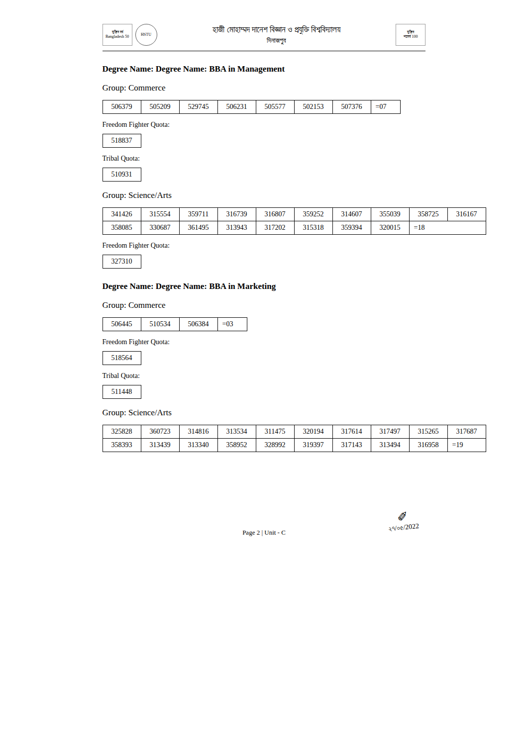মুজিব বর্ষ
Bangladesh 50
HSTU
হাজী মোহাম্মদ দানেশ বিজ্ঞান ও প্রযুক্তি বিশ্ববিদ্যালয়
দিনাজপুর
মুজিব
শতবর্ষ 100
Degree Name: Degree Name: BBA in Management
Group: Commerce
| 506379 | 505209 | 529745 | 506231 | 505577 | 502153 | 507376 | =07 |
Freedom Fighter Quota:
| 518837 |
Tribal Quota:
| 510931 |
Group: Science/Arts
| 341426 | 315554 | 359711 | 316739 | 316807 | 359252 | 314607 | 355039 | 358725 | 316167 |
| 358085 | 330687 | 361495 | 313943 | 317202 | 315318 | 359394 | 320015 | =18 |
Freedom Fighter Quota:
| 327310 |
Degree Name: Degree Name: BBA in Marketing
Group: Commerce
| 506445 | 510534 | 506384 | =03 |
Freedom Fighter Quota:
| 518564 |
Tribal Quota:
| 511448 |
Group: Science/Arts
| 325828 | 360723 | 314816 | 313534 | 311475 | 320194 | 317614 | 317497 | 315265 | 317687 |
| 358393 | 313439 | 313340 | 358952 | 328992 | 319397 | 317143 | 313494 | 316958 | =19 |
Page 2 | Unit - C
✐
২৭/০৫/2022